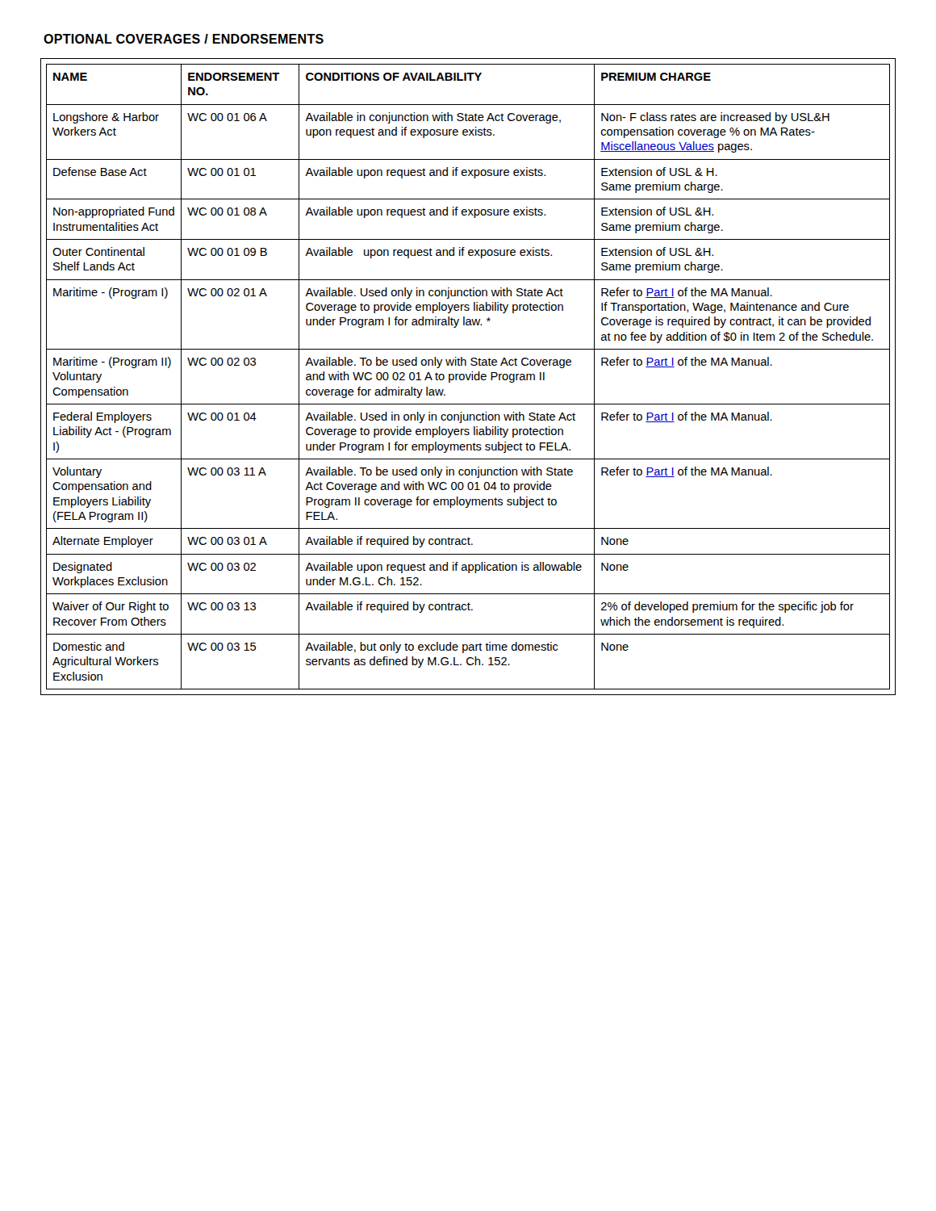OPTIONAL COVERAGES / ENDORSEMENTS
| NAME | ENDORSEMENT NO. | CONDITIONS OF AVAILABILITY | PREMIUM CHARGE |
| --- | --- | --- | --- |
| Longshore & Harbor Workers Act | WC 00 01 06 A | Available in conjunction with State Act Coverage, upon request and if exposure exists. | Non- F class rates are increased by USL&H compensation coverage % on MA Rates- Miscellaneous Values pages. |
| Defense Base Act | WC 00 01 01 | Available upon request and if exposure exists. | Extension of USL & H. Same premium charge. |
| Non-appropriated Fund Instrumentalities Act | WC 00 01 08 A | Available upon request and if exposure exists. | Extension of USL &H. Same premium charge. |
| Outer Continental Shelf Lands Act | WC 00 01 09 B | Available upon request and if exposure exists. | Extension of USL &H. Same premium charge. |
| Maritime - (Program I) | WC 00 02 01 A | Available. Used only in conjunction with State Act Coverage to provide employers liability protection under Program I for admiralty law. * | Refer to Part I of the MA Manual. If Transportation, Wage, Maintenance and Cure Coverage is required by contract, it can be provided at no fee by addition of $0 in Item 2 of the Schedule. |
| Maritime - (Program II) Voluntary Compensation | WC 00 02 03 | Available. To be used only with State Act Coverage and with WC 00 02 01 A to provide Program II coverage for admiralty law. | Refer to Part I of the MA Manual. |
| Federal Employers Liability Act - (Program I) | WC 00 01 04 | Available. Used in only in conjunction with State Act Coverage to provide employers liability protection under Program I for employments subject to FELA. | Refer to Part I of the MA Manual. |
| Voluntary Compensation and Employers Liability (FELA Program II) | WC 00 03 11 A | Available. To be used only in conjunction with State Act Coverage and with WC 00 01 04 to provide Program II coverage for employments subject to FELA. | Refer to Part I of the MA Manual. |
| Alternate Employer | WC 00 03 01 A | Available if required by contract. | None |
| Designated Workplaces Exclusion | WC 00 03 02 | Available upon request and if application is allowable under M.G.L. Ch. 152. | None |
| Waiver of Our Right to Recover From Others | WC 00 03 13 | Available if required by contract. | 2% of developed premium for the specific job for which the endorsement is required. |
| Domestic and Agricultural Workers Exclusion | WC 00 03 15 | Available, but only to exclude part time domestic servants as defined by M.G.L. Ch. 152. | None |